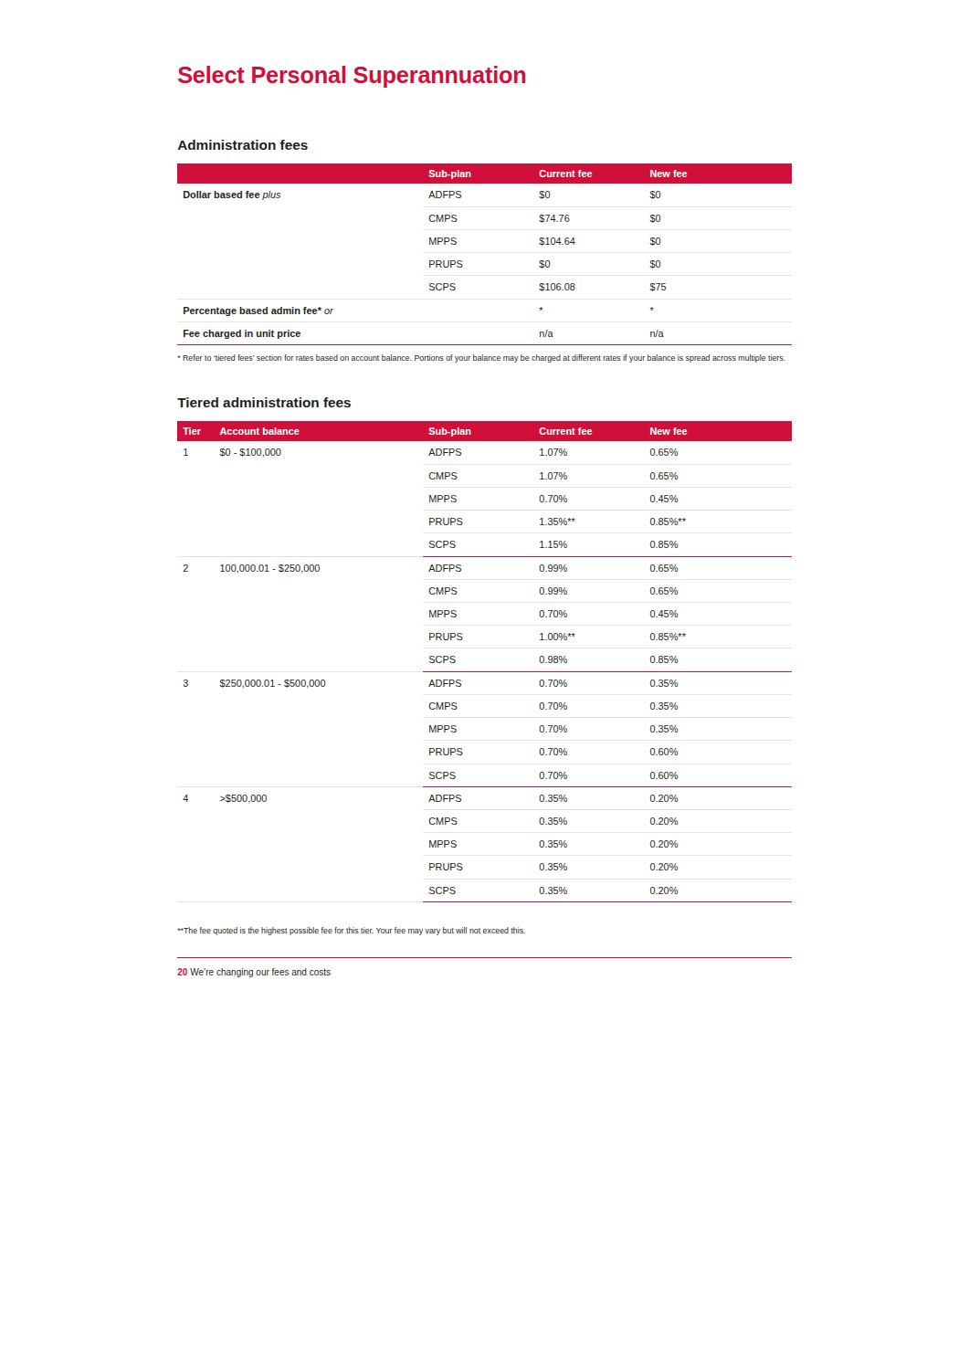Select Personal Superannuation
Administration fees
| | Sub-plan | Current fee | New fee |
| --- | --- | --- | --- |
| Dollar based fee plus | ADFPS | $0 | $0 |
| CMPS | $74.76 | $0 |
| MPPS | $104.64 | $0 |
| PRUPS | $0 | $0 |
| SCPS | $106.08 | $75 |
| Percentage based admin fee* or | | * | * |
| Fee charged in unit price | | n/a | n/a |
* Refer to ‘tiered fees’ section for rates based on account balance. Portions of your balance may be charged at different rates if your balance is spread across multiple tiers.
Tiered administration fees
| Tier | Account balance | Sub-plan | Current fee | New fee |
| --- | --- | --- | --- | --- |
| 1 | $0 - $100,000 | ADFPS | 1.07% | 0.65% |
| CMPS | 1.07% | 0.65% |
| MPPS | 0.70% | 0.45% |
| PRUPS | 1.35%** | 0.85%** |
| SCPS | 1.15% | 0.85% |
| 2 | 100,000.01 - $250,000 | ADFPS | 0.99% | 0.65% |
| CMPS | 0.99% | 0.65% |
| MPPS | 0.70% | 0.45% |
| PRUPS | 1.00%** | 0.85%** |
| SCPS | 0.98% | 0.85% |
| 3 | $250,000.01 - $500,000 | ADFPS | 0.70% | 0.35% |
| CMPS | 0.70% | 0.35% |
| MPPS | 0.70% | 0.35% |
| PRUPS | 0.70% | 0.60% |
| SCPS | 0.70% | 0.60% |
| 4 | >$500,000 | ADFPS | 0.35% | 0.20% |
| CMPS | 0.35% | 0.20% |
| MPPS | 0.35% | 0.20% |
| PRUPS | 0.35% | 0.20% |
| SCPS | 0.35% | 0.20% |
**The fee quoted is the highest possible fee for this tier. Your fee may vary but will not exceed this.
20 We’re changing our fees and costs